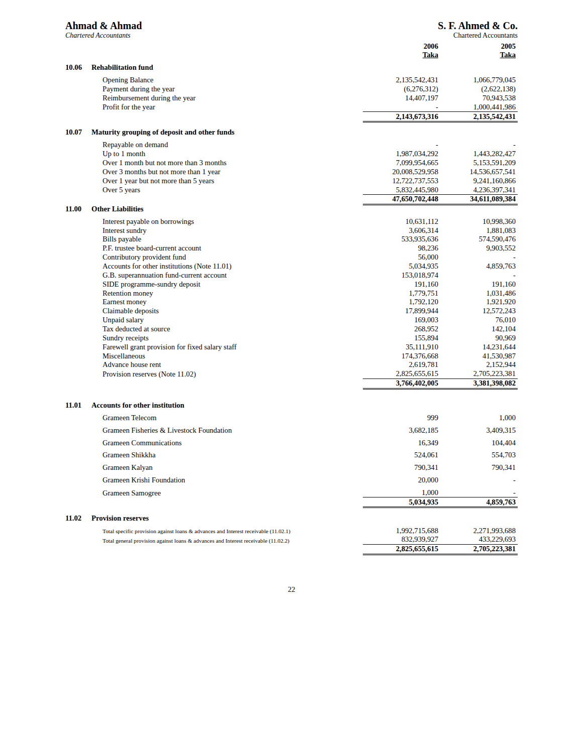Ahmad & Ahmad
Chartered Accountants
S. F. Ahmed & Co.
Chartered Accountants
| | | 2006 | 2005 |
| | | Taka | Taka |
| 10.06 | Rehabilitation fund | | |
| | Opening Balance | 2,135,542,431 | 1,066,779,045 |
| | Payment during the year | (6,276,312) | (2,622,138) |
| | Reimbursement during the year | 14,407,197 | 70,943,538 |
| | Profit for the year | - | 1,000,441,986 |
| | | 2,143,673,316 | 2,135,542,431 |
| 10.07 | Maturity grouping of deposit and other funds | | |
| | Repayable on demand | - | - |
| | Up to 1 month | 1,987,034,292 | 1,443,282,427 |
| | Over 1 month but not more than 3 months | 7,099,954,665 | 5,153,591,209 |
| | Over 3 months but not more than 1 year | 20,008,529,958 | 14,536,657,541 |
| | Over 1 year but not more than 5 years | 12,722,737,553 | 9,241,160,866 |
| | Over 5 years | 5,832,445,980 | 4,236,397,341 |
| | | 47,650,702,448 | 34,611,089,384 |
| 11.00 | Other Liabilities | | |
| | Interest payable on borrowings | 10,631,112 | 10,998,360 |
| | Interest sundry | 3,606,314 | 1,881,083 |
| | Bills payable | 533,935,636 | 574,590,476 |
| | P.F. trustee board-current account | 98,236 | 9,903,552 |
| | Contributory provident fund | 56,000 | - |
| | Accounts for other institutions (Note 11.01) | 5,034,935 | 4,859,763 |
| | G.B. superannuation fund-current account | 153,018,974 | - |
| | SIDE programme-sundry deposit | 191,160 | 191,160 |
| | Retention money | 1,779,751 | 1,031,486 |
| | Earnest money | 1,792,120 | 1,921,920 |
| | Claimable deposits | 17,899,944 | 12,572,243 |
| | Unpaid salary | 169,003 | 76,010 |
| | Tax deducted at source | 268,952 | 142,104 |
| | Sundry receipts | 155,894 | 90,969 |
| | Farewell grant provision for fixed salary staff | 35,111,910 | 14,231,644 |
| | Miscellaneous | 174,376,668 | 41,530,987 |
| | Advance house rent | 2,619,781 | 2,152,944 |
| | Provision reserves (Note 11.02) | 2,825,655,615 | 2,705,223,381 |
| | | 3,766,402,005 | 3,381,398,082 |
| 11.01 | Accounts for other institution | | |
| | Grameen Telecom | 999 | 1,000 |
| | Grameen Fisheries & Livestock Foundation | 3,682,185 | 3,409,315 |
| | Grameen Communications | 16,349 | 104,404 |
| | Grameen Shikkha | 524,061 | 554,703 |
| | Grameen Kalyan | 790,341 | 790,341 |
| | Grameen Krishi Foundation | 20,000 | - |
| | Grameen Samogree | 1,000 | - |
| | | 5,034,935 | 4,859,763 |
| 11.02 | Provision reserves | | |
| | Total specific provision against loans & advances and Interest receivable (11.02.1) | 1,992,715,688 | 2,271,993,688 |
| | Total general provision against loans & advances and Interest receivable (11.02.2) | 832,939,927 | 433,229,693 |
| | | 2,825,655,615 | 2,705,223,381 |
22